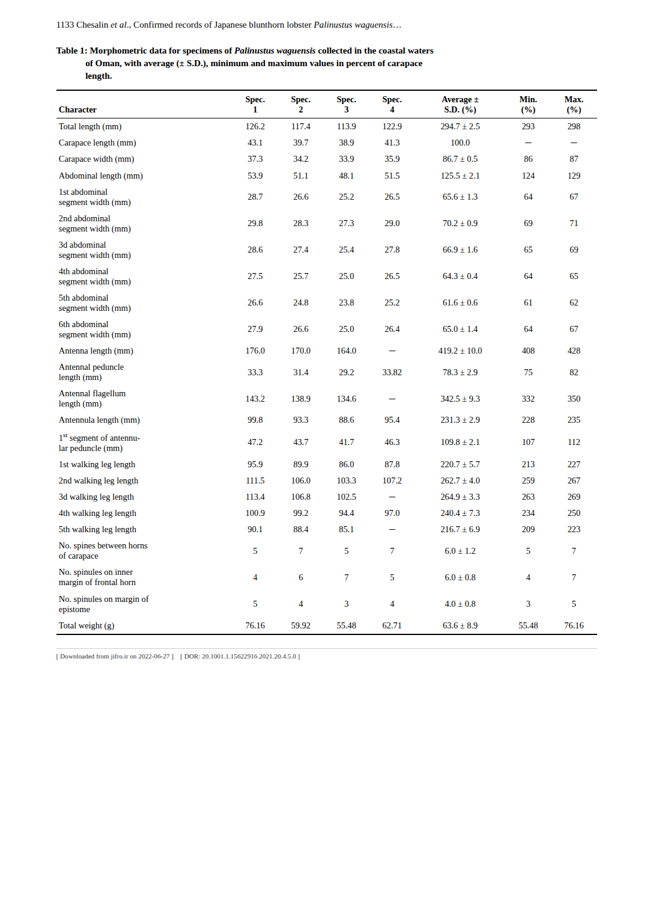1133 Chesalin et al., Confirmed records of Japanese blunthorn lobster Palinustus waguensis…
Table 1: Morphometric data for specimens of Palinustus waguensis collected in the coastal waters of Oman, with average (± S.D.), minimum and maximum values in percent of carapace length.
| Character | Spec. 1 | Spec. 2 | Spec. 3 | Spec. 4 | Average ± S.D. (%) | Min. (%) | Max. (%) |
| --- | --- | --- | --- | --- | --- | --- | --- |
| Total length (mm) | 126.2 | 117.4 | 113.9 | 122.9 | 294.7 ± 2.5 | 293 | 298 |
| Carapace length (mm) | 43.1 | 39.7 | 38.9 | 41.3 | 100.0 | ─ | ─ |
| Carapace width (mm) | 37.3 | 34.2 | 33.9 | 35.9 | 86.7 ± 0.5 | 86 | 87 |
| Abdominal length (mm) | 53.9 | 51.1 | 48.1 | 51.5 | 125.5 ± 2.1 | 124 | 129 |
| 1st abdominal segment width (mm) | 28.7 | 26.6 | 25.2 | 26.5 | 65.6 ± 1.3 | 64 | 67 |
| 2nd abdominal segment width (mm) | 29.8 | 28.3 | 27.3 | 29.0 | 70.2 ± 0.9 | 69 | 71 |
| 3d abdominal segment width (mm) | 28.6 | 27.4 | 25.4 | 27.8 | 66.9 ± 1.6 | 65 | 69 |
| 4th abdominal segment width (mm) | 27.5 | 25.7 | 25.0 | 26.5 | 64.3 ± 0.4 | 64 | 65 |
| 5th abdominal segment width (mm) | 26.6 | 24.8 | 23.8 | 25.2 | 61.6 ± 0.6 | 61 | 62 |
| 6th abdominal segment width (mm) | 27.9 | 26.6 | 25.0 | 26.4 | 65.0 ± 1.4 | 64 | 67 |
| Antenna length (mm) | 176.0 | 170.0 | 164.0 | ─ | 419.2 ± 10.0 | 408 | 428 |
| Antennal peduncle length (mm) | 33.3 | 31.4 | 29.2 | 33.82 | 78.3 ± 2.9 | 75 | 82 |
| Antennal flagellum length (mm) | 143.2 | 138.9 | 134.6 | ─ | 342.5 ± 9.3 | 332 | 350 |
| Antennula length (mm) | 99.8 | 93.3 | 88.6 | 95.4 | 231.3 ± 2.9 | 228 | 235 |
| 1 st segment of antennu- lar peduncle (mm) | 47.2 | 43.7 | 41.7 | 46.3 | 109.8 ± 2.1 | 107 | 112 |
| 1st walking leg length | 95.9 | 89.9 | 86.0 | 87.8 | 220.7 ± 5.7 | 213 | 227 |
| 2nd walking leg length | 111.5 | 106.0 | 103.3 | 107.2 | 262.7 ± 4.0 | 259 | 267 |
| 3d walking leg length | 113.4 | 106.8 | 102.5 | ─ | 264.9 ± 3.3 | 263 | 269 |
| 4th walking leg length | 100.9 | 99.2 | 94.4 | 97.0 | 240.4 ± 7.3 | 234 | 250 |
| 5th walking leg length | 90.1 | 88.4 | 85.1 | ─ | 216.7 ± 6.9 | 209 | 223 |
| No. spines between horns of carapace | 5 | 7 | 5 | 7 | 6.0 ± 1.2 | 5 | 7 |
| No. spinules on inner margin of frontal horn | 4 | 6 | 7 | 5 | 6.0 ± 0.8 | 4 | 7 |
| No. spinules on margin of epistome | 5 | 4 | 3 | 4 | 4.0 ± 0.8 | 3 | 5 |
| Total weight (g) | 76.16 | 59.92 | 55.48 | 62.71 | 63.6 ± 8.9 | 55.48 | 76.16 |
[ Downloaded from jifro.ir on 2022-06-27 ] [ DOR: 20.1001.1.15622916.2021.20.4.5.0 ]